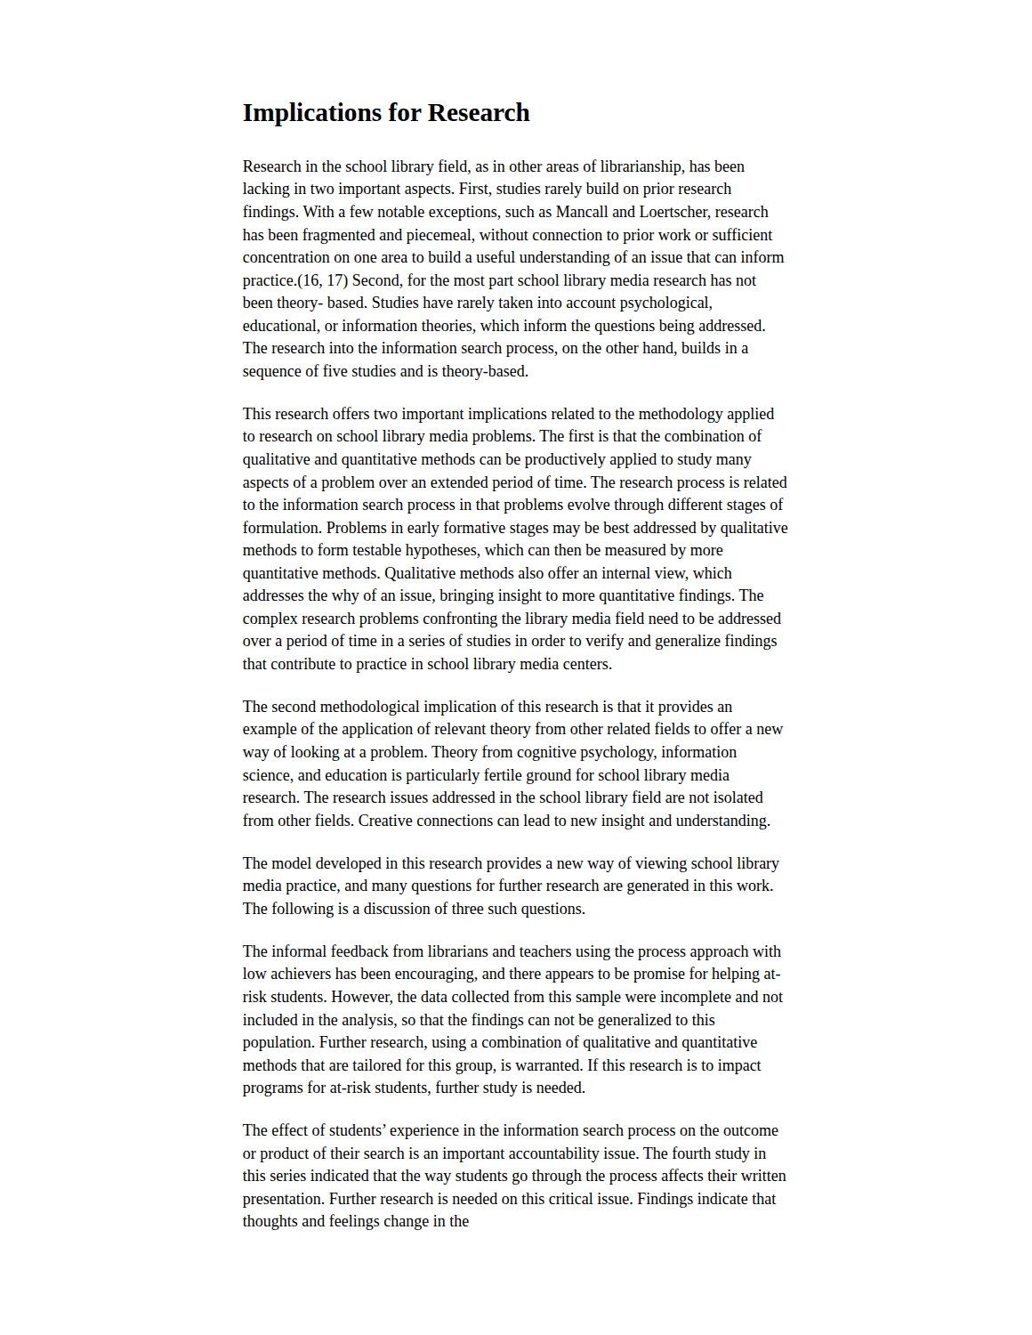Implications for Research
Research in the school library field, as in other areas of librarianship, has been lacking in two important aspects. First, studies rarely build on prior research findings. With a few notable exceptions, such as Mancall and Loertscher, research has been fragmented and piecemeal, without connection to prior work or sufficient concentration on one area to build a useful understanding of an issue that can inform practice.(16, 17) Second, for the most part school library media research has not been theory- based. Studies have rarely taken into account psychological, educational, or information theories, which inform the questions being addressed. The research into the information search process, on the other hand, builds in a sequence of five studies and is theory-based.
This research offers two important implications related to the methodology applied to research on school library media problems. The first is that the combination of qualitative and quantitative methods can be productively applied to study many aspects of a problem over an extended period of time. The research process is related to the information search process in that problems evolve through different stages of formulation. Problems in early formative stages may be best addressed by qualitative methods to form testable hypotheses, which can then be measured by more quantitative methods. Qualitative methods also offer an internal view, which addresses the why of an issue, bringing insight to more quantitative findings. The complex research problems confronting the library media field need to be addressed over a period of time in a series of studies in order to verify and generalize findings that contribute to practice in school library media centers.
The second methodological implication of this research is that it provides an example of the application of relevant theory from other related fields to offer a new way of looking at a problem. Theory from cognitive psychology, information science, and education is particularly fertile ground for school library media research. The research issues addressed in the school library field are not isolated from other fields. Creative connections can lead to new insight and understanding.
The model developed in this research provides a new way of viewing school library media practice, and many questions for further research are generated in this work. The following is a discussion of three such questions.
The informal feedback from librarians and teachers using the process approach with low achievers has been encouraging, and there appears to be promise for helping at-risk students. However, the data collected from this sample were incomplete and not included in the analysis, so that the findings can not be generalized to this population. Further research, using a combination of qualitative and quantitative methods that are tailored for this group, is warranted. If this research is to impact programs for at-risk students, further study is needed.
The effect of students’ experience in the information search process on the outcome or product of their search is an important accountability issue. The fourth study in this series indicated that the way students go through the process affects their written presentation. Further research is needed on this critical issue. Findings indicate that thoughts and feelings change in the